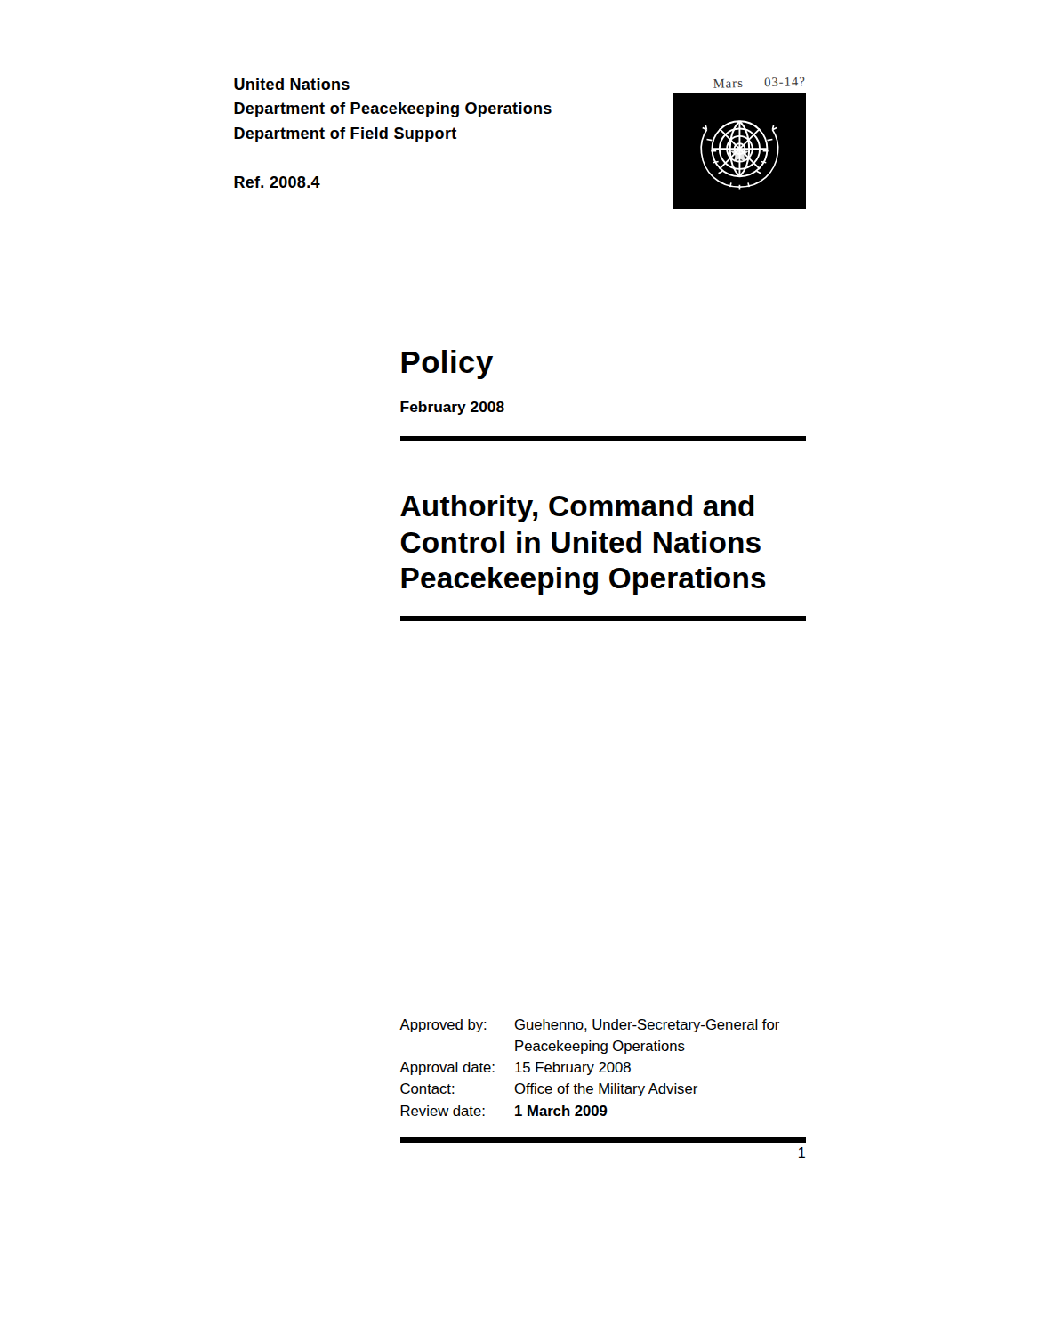United Nations
Department of Peacekeeping Operations
Department of Field Support
Ref. 2008.4
Mars 03-14?
Policy
February 2008
Authority, Command and Control in United Nations Peacekeeping Operations
| Approved by: | Guehenno, Under-Secretary-General for Peacekeeping Operations |
| Approval date: | 15 February 2008 |
| Contact: | Office of the Military Adviser |
| Review date: | 1 March 2009 |
1